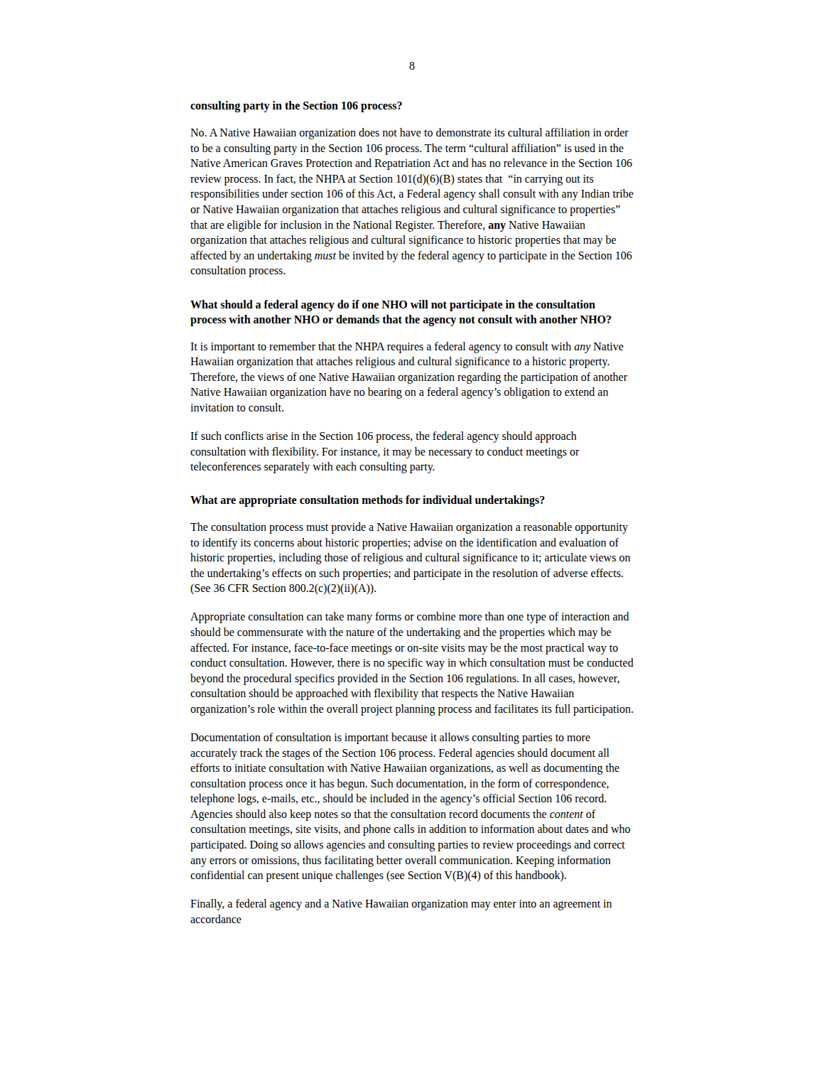8
consulting party in the Section 106 process?
No. A Native Hawaiian organization does not have to demonstrate its cultural affiliation in order to be a consulting party in the Section 106 process. The term “cultural affiliation” is used in the Native American Graves Protection and Repatriation Act and has no relevance in the Section 106 review process. In fact, the NHPA at Section 101(d)(6)(B) states that “in carrying out its responsibilities under section 106 of this Act, a Federal agency shall consult with any Indian tribe or Native Hawaiian organization that attaches religious and cultural significance to properties” that are eligible for inclusion in the National Register. Therefore, any Native Hawaiian organization that attaches religious and cultural significance to historic properties that may be affected by an undertaking must be invited by the federal agency to participate in the Section 106 consultation process.
What should a federal agency do if one NHO will not participate in the consultation process with another NHO or demands that the agency not consult with another NHO?
It is important to remember that the NHPA requires a federal agency to consult with any Native Hawaiian organization that attaches religious and cultural significance to a historic property. Therefore, the views of one Native Hawaiian organization regarding the participation of another Native Hawaiian organization have no bearing on a federal agency’s obligation to extend an invitation to consult.
If such conflicts arise in the Section 106 process, the federal agency should approach consultation with flexibility. For instance, it may be necessary to conduct meetings or teleconferences separately with each consulting party.
What are appropriate consultation methods for individual undertakings?
The consultation process must provide a Native Hawaiian organization a reasonable opportunity to identify its concerns about historic properties; advise on the identification and evaluation of historic properties, including those of religious and cultural significance to it; articulate views on the undertaking’s effects on such properties; and participate in the resolution of adverse effects. (See 36 CFR Section 800.2(c)(2)(ii)(A)).
Appropriate consultation can take many forms or combine more than one type of interaction and should be commensurate with the nature of the undertaking and the properties which may be affected. For instance, face-to-face meetings or on-site visits may be the most practical way to conduct consultation. However, there is no specific way in which consultation must be conducted beyond the procedural specifics provided in the Section 106 regulations. In all cases, however, consultation should be approached with flexibility that respects the Native Hawaiian organization’s role within the overall project planning process and facilitates its full participation.
Documentation of consultation is important because it allows consulting parties to more accurately track the stages of the Section 106 process. Federal agencies should document all efforts to initiate consultation with Native Hawaiian organizations, as well as documenting the consultation process once it has begun. Such documentation, in the form of correspondence, telephone logs, e-mails, etc., should be included in the agency’s official Section 106 record. Agencies should also keep notes so that the consultation record documents the content of consultation meetings, site visits, and phone calls in addition to information about dates and who participated. Doing so allows agencies and consulting parties to review proceedings and correct any errors or omissions, thus facilitating better overall communication. Keeping information confidential can present unique challenges (see Section V(B)(4) of this handbook).
Finally, a federal agency and a Native Hawaiian organization may enter into an agreement in accordance